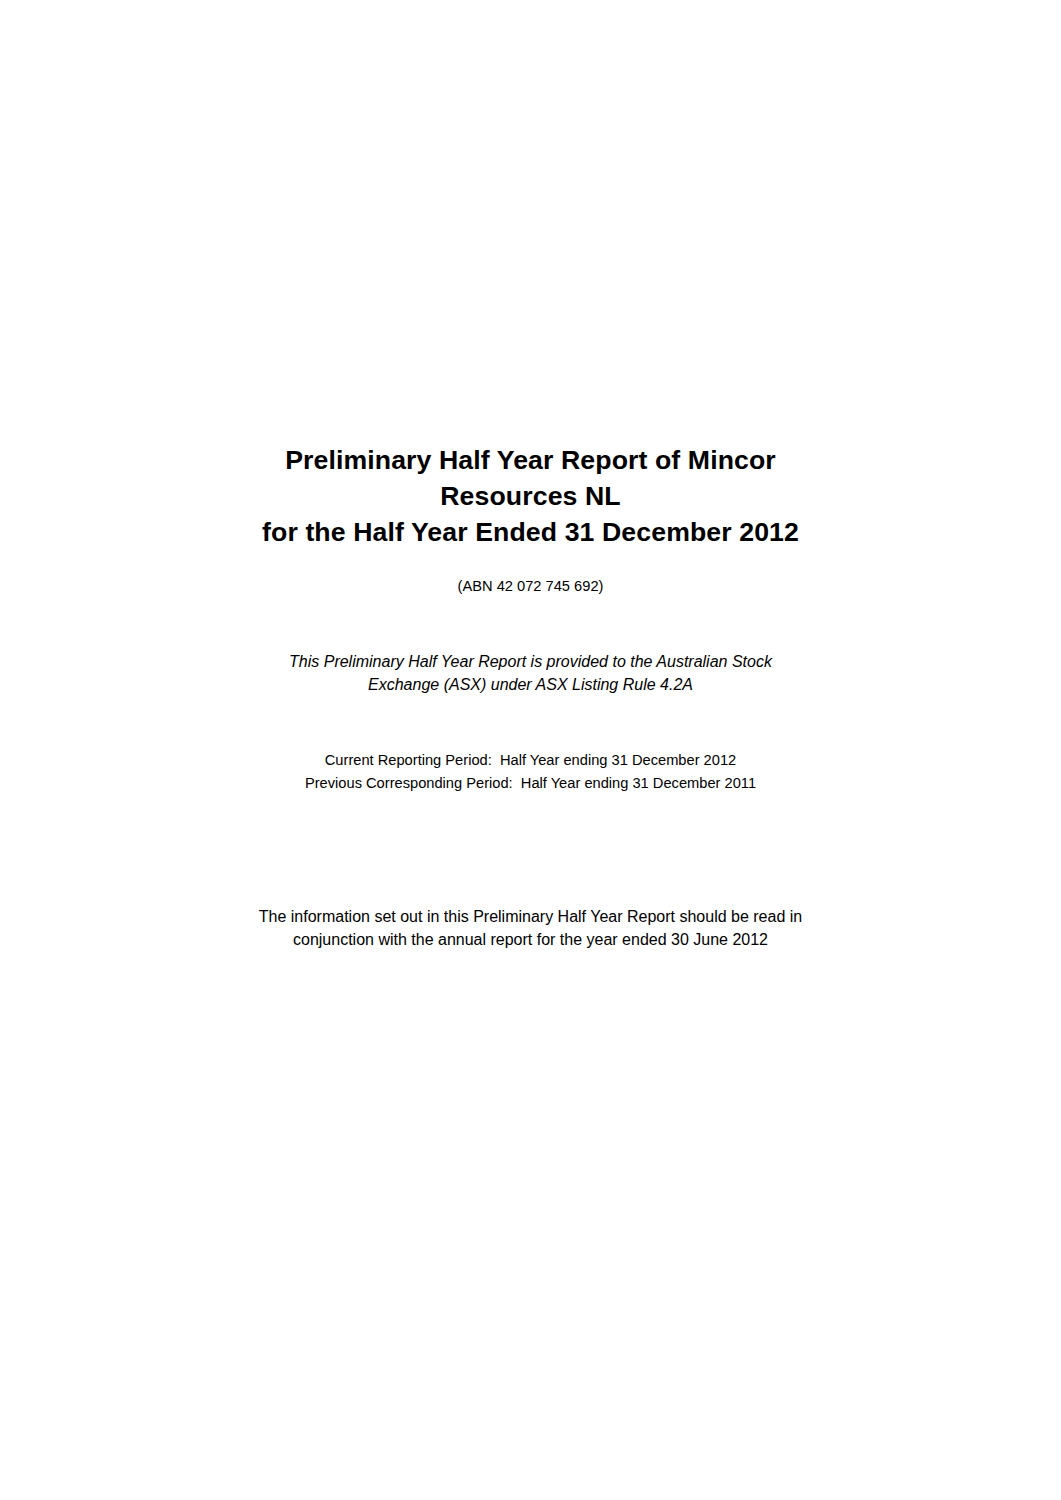Preliminary Half Year Report of Mincor Resources NL
for the Half Year Ended 31 December 2012
(ABN 42 072 745 692)
This Preliminary Half Year Report is provided to the Australian Stock Exchange (ASX) under ASX Listing Rule 4.2A
Current Reporting Period: Half Year ending 31 December 2012
Previous Corresponding Period: Half Year ending 31 December 2011
The information set out in this Preliminary Half Year Report should be read in conjunction with the annual report for the year ended 30 June 2012